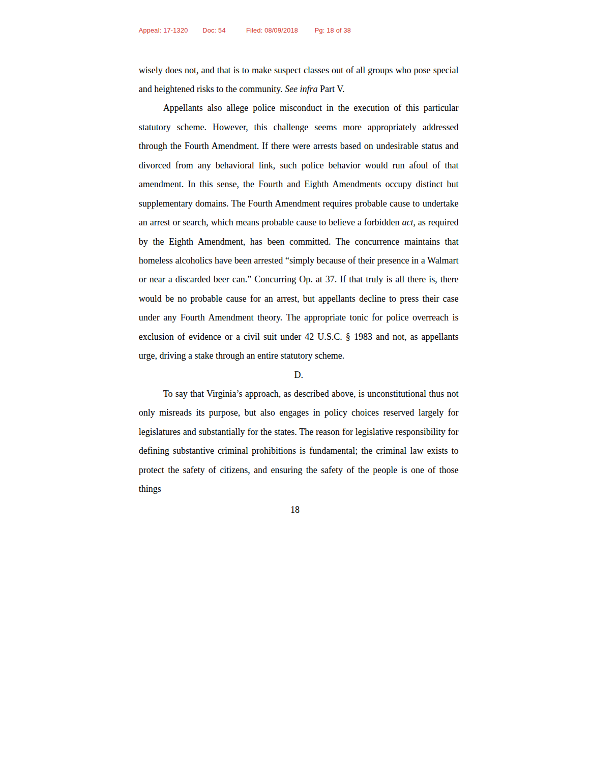Appeal: 17-1320 Doc: 54 Filed: 08/09/2018 Pg: 18 of 38
wisely does not, and that is to make suspect classes out of all groups who pose special and heightened risks to the community. See infra Part V.
Appellants also allege police misconduct in the execution of this particular statutory scheme. However, this challenge seems more appropriately addressed through the Fourth Amendment. If there were arrests based on undesirable status and divorced from any behavioral link, such police behavior would run afoul of that amendment. In this sense, the Fourth and Eighth Amendments occupy distinct but supplementary domains. The Fourth Amendment requires probable cause to undertake an arrest or search, which means probable cause to believe a forbidden act, as required by the Eighth Amendment, has been committed. The concurrence maintains that homeless alcoholics have been arrested “simply because of their presence in a Walmart or near a discarded beer can.” Concurring Op. at 37. If that truly is all there is, there would be no probable cause for an arrest, but appellants decline to press their case under any Fourth Amendment theory. The appropriate tonic for police overreach is exclusion of evidence or a civil suit under 42 U.S.C. § 1983 and not, as appellants urge, driving a stake through an entire statutory scheme.
D.
To say that Virginia’s approach, as described above, is unconstitutional thus not only misreads its purpose, but also engages in policy choices reserved largely for legislatures and substantially for the states. The reason for legislative responsibility for defining substantive criminal prohibitions is fundamental; the criminal law exists to protect the safety of citizens, and ensuring the safety of the people is one of those things
18